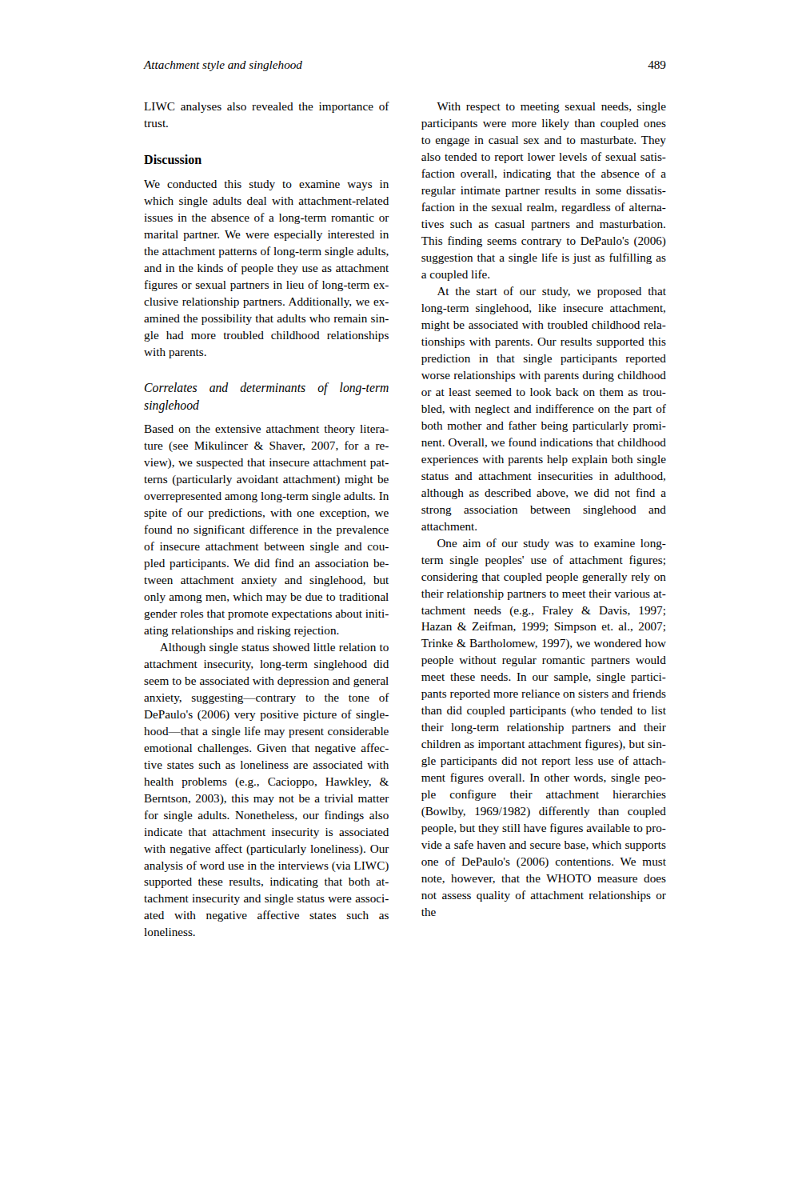Attachment style and singlehood 489
LIWC analyses also revealed the importance of trust.
Discussion
We conducted this study to examine ways in which single adults deal with attachment-related issues in the absence of a long-term romantic or marital partner. We were especially interested in the attachment patterns of long-term single adults, and in the kinds of people they use as attachment figures or sexual partners in lieu of long-term exclusive relationship partners. Additionally, we examined the possibility that adults who remain single had more troubled childhood relationships with parents.
Correlates and determinants of long-term singlehood
Based on the extensive attachment theory literature (see Mikulincer & Shaver, 2007, for a review), we suspected that insecure attachment patterns (particularly avoidant attachment) might be overrepresented among long-term single adults. In spite of our predictions, with one exception, we found no significant difference in the prevalence of insecure attachment between single and coupled participants. We did find an association between attachment anxiety and singlehood, but only among men, which may be due to traditional gender roles that promote expectations about initiating relationships and risking rejection.
Although single status showed little relation to attachment insecurity, long-term singlehood did seem to be associated with depression and general anxiety, suggesting—contrary to the tone of DePaulo's (2006) very positive picture of singlehood—that a single life may present considerable emotional challenges. Given that negative affective states such as loneliness are associated with health problems (e.g., Cacioppo, Hawkley, & Berntson, 2003), this may not be a trivial matter for single adults. Nonetheless, our findings also indicate that attachment insecurity is associated with negative affect (particularly loneliness). Our analysis of word use in the interviews (via LIWC) supported these results, indicating that both attachment insecurity and single status were associated with negative affective states such as loneliness.
With respect to meeting sexual needs, single participants were more likely than coupled ones to engage in casual sex and to masturbate. They also tended to report lower levels of sexual satisfaction overall, indicating that the absence of a regular intimate partner results in some dissatisfaction in the sexual realm, regardless of alternatives such as casual partners and masturbation. This finding seems contrary to DePaulo's (2006) suggestion that a single life is just as fulfilling as a coupled life.
At the start of our study, we proposed that long-term singlehood, like insecure attachment, might be associated with troubled childhood relationships with parents. Our results supported this prediction in that single participants reported worse relationships with parents during childhood or at least seemed to look back on them as troubled, with neglect and indifference on the part of both mother and father being particularly prominent. Overall, we found indications that childhood experiences with parents help explain both single status and attachment insecurities in adulthood, although as described above, we did not find a strong association between singlehood and attachment.
One aim of our study was to examine long-term single peoples' use of attachment figures; considering that coupled people generally rely on their relationship partners to meet their various attachment needs (e.g., Fraley & Davis, 1997; Hazan & Zeifman, 1999; Simpson et. al., 2007; Trinke & Bartholomew, 1997), we wondered how people without regular romantic partners would meet these needs. In our sample, single participants reported more reliance on sisters and friends than did coupled participants (who tended to list their long-term relationship partners and their children as important attachment figures), but single participants did not report less use of attachment figures overall. In other words, single people configure their attachment hierarchies (Bowlby, 1969/1982) differently than coupled people, but they still have figures available to provide a safe haven and secure base, which supports one of DePaulo's (2006) contentions. We must note, however, that the WHOTO measure does not assess quality of attachment relationships or the